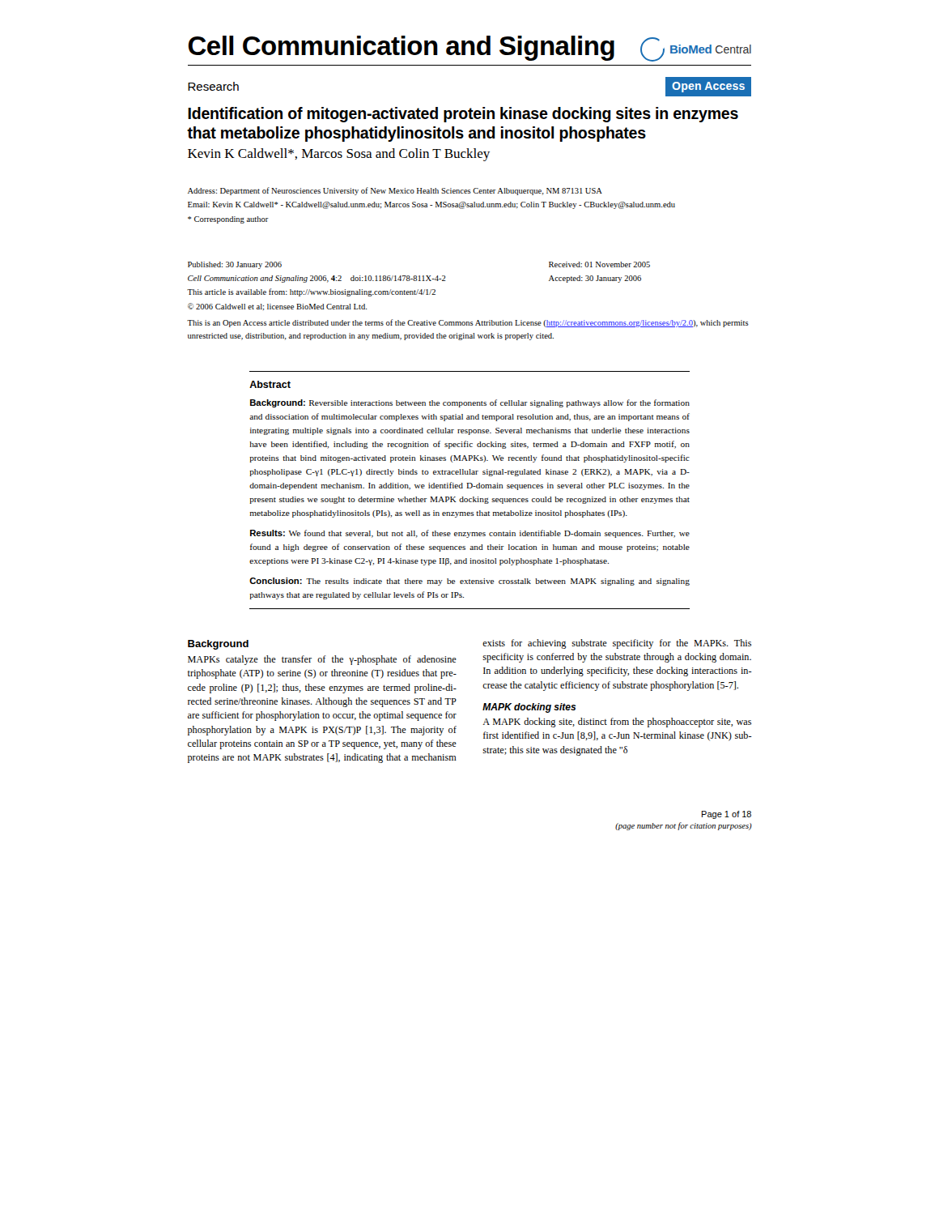Cell Communication and Signaling
BioMed Central
Research
Open Access
Identification of mitogen-activated protein kinase docking sites in enzymes that metabolize phosphatidylinositols and inositol phosphates
Kevin K Caldwell*, Marcos Sosa and Colin T Buckley
Address: Department of Neurosciences University of New Mexico Health Sciences Center Albuquerque, NM 87131 USA
Email: Kevin K Caldwell* - KCaldwell@salud.unm.edu; Marcos Sosa - MSosa@salud.unm.edu; Colin T Buckley - CBuckley@salud.unm.edu
* Corresponding author
Published: 30 January 2006
Cell Communication and Signaling 2006, 4:2 doi:10.1186/1478-811X-4-2
This article is available from: http://www.biosignaling.com/content/4/1/2
© 2006 Caldwell et al; licensee BioMed Central Ltd.
Received: 01 November 2005
Accepted: 30 January 2006
This is an Open Access article distributed under the terms of the Creative Commons Attribution License (http://creativecommons.org/licenses/by/2.0), which permits unrestricted use, distribution, and reproduction in any medium, provided the original work is properly cited.
Abstract
Background: Reversible interactions between the components of cellular signaling pathways allow for the formation and dissociation of multimolecular complexes with spatial and temporal resolution and, thus, are an important means of integrating multiple signals into a coordinated cellular response. Several mechanisms that underlie these interactions have been identified, including the recognition of specific docking sites, termed a D-domain and FXFP motif, on proteins that bind mitogen-activated protein kinases (MAPKs). We recently found that phosphatidylinositol-specific phospholipase C-γ1 (PLC-γ1) directly binds to extracellular signal-regulated kinase 2 (ERK2), a MAPK, via a D-domain-dependent mechanism. In addition, we identified D-domain sequences in several other PLC isozymes. In the present studies we sought to determine whether MAPK docking sequences could be recognized in other enzymes that metabolize phosphatidylinositols (PIs), as well as in enzymes that metabolize inositol phosphates (IPs).
Results: We found that several, but not all, of these enzymes contain identifiable D-domain sequences. Further, we found a high degree of conservation of these sequences and their location in human and mouse proteins; notable exceptions were PI 3-kinase C2-γ, PI 4-kinase type IIβ, and inositol polyphosphate 1-phosphatase.
Conclusion: The results indicate that there may be extensive crosstalk between MAPK signaling and signaling pathways that are regulated by cellular levels of PIs or IPs.
Background
MAPKs catalyze the transfer of the γ-phosphate of adenosine triphosphate (ATP) to serine (S) or threonine (T) residues that precede proline (P) [1,2]; thus, these enzymes are termed proline-directed serine/threonine kinases. Although the sequences ST and TP are sufficient for phosphorylation to occur, the optimal sequence for phosphorylation by a MAPK is PX(S/T)P [1,3]. The majority of cellular proteins contain an SP or a TP sequence, yet, many of these proteins are not MAPK substrates [4], indicating that a mechanism exists for achieving substrate specificity for the MAPKs. This specificity is conferred by the substrate through a docking domain. In addition to underlying specificity, these docking interactions increase the catalytic efficiency of substrate phosphorylation [5-7].
MAPK docking sites
A MAPK docking site, distinct from the phosphoacceptor site, was first identified in c-Jun [8,9], a c-Jun N-terminal kinase (JNK) substrate; this site was designated the "δ
Page 1 of 18
(page number not for citation purposes)